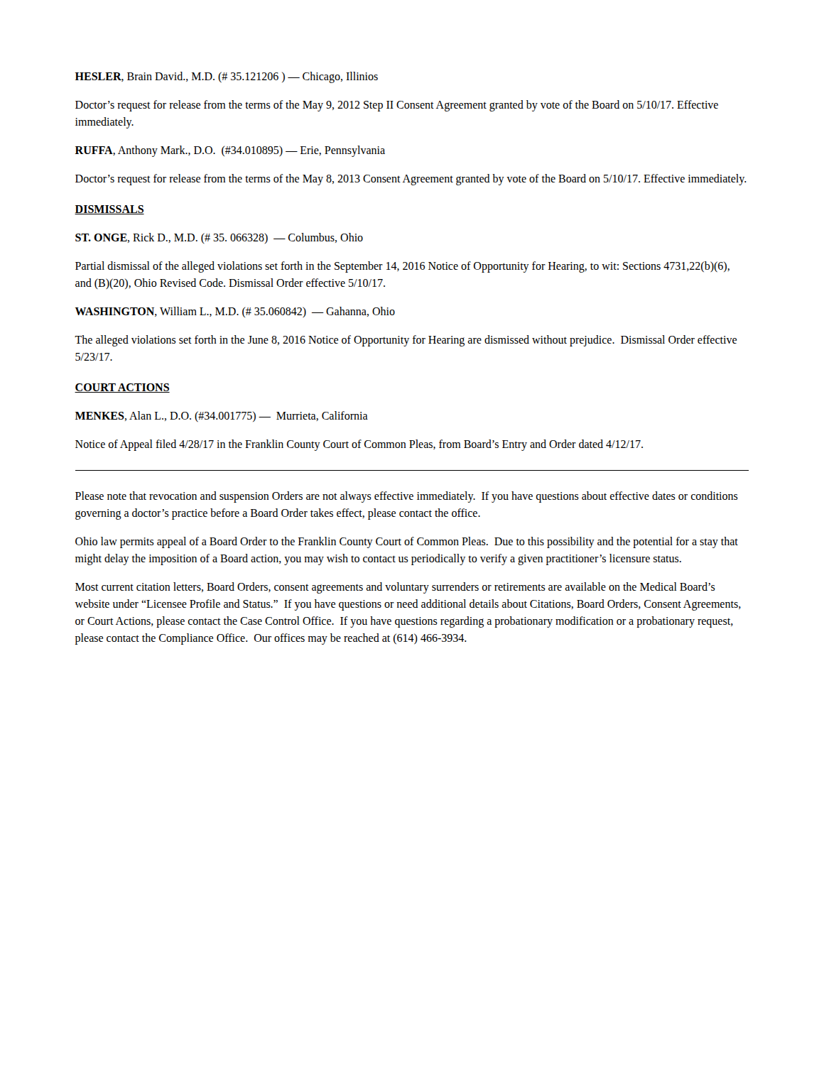HESLER, Brain David., M.D. (# 35.121206 ) — Chicago, Illinios
Doctor’s request for release from the terms of the May 9, 2012 Step II Consent Agreement granted by vote of the Board on 5/10/17. Effective immediately.
RUFFA, Anthony Mark., D.O. (#34.010895) — Erie, Pennsylvania
Doctor’s request for release from the terms of the May 8, 2013 Consent Agreement granted by vote of the Board on 5/10/17. Effective immediately.
DISMISSALS
ST. ONGE, Rick D., M.D. (# 35. 066328) — Columbus, Ohio
Partial dismissal of the alleged violations set forth in the September 14, 2016 Notice of Opportunity for Hearing, to wit: Sections 4731,22(b)(6), and (B)(20), Ohio Revised Code. Dismissal Order effective 5/10/17.
WASHINGTON, William L., M.D. (# 35.060842) — Gahanna, Ohio
The alleged violations set forth in the June 8, 2016 Notice of Opportunity for Hearing are dismissed without prejudice. Dismissal Order effective 5/23/17.
COURT ACTIONS
MENKES, Alan L., D.O. (#34.001775) — Murrieta, California
Notice of Appeal filed 4/28/17 in the Franklin County Court of Common Pleas, from Board’s Entry and Order dated 4/12/17.
Please note that revocation and suspension Orders are not always effective immediately. If you have questions about effective dates or conditions governing a doctor’s practice before a Board Order takes effect, please contact the office.
Ohio law permits appeal of a Board Order to the Franklin County Court of Common Pleas. Due to this possibility and the potential for a stay that might delay the imposition of a Board action, you may wish to contact us periodically to verify a given practitioner’s licensure status.
Most current citation letters, Board Orders, consent agreements and voluntary surrenders or retirements are available on the Medical Board’s website under “Licensee Profile and Status.” If you have questions or need additional details about Citations, Board Orders, Consent Agreements, or Court Actions, please contact the Case Control Office. If you have questions regarding a probationary modification or a probationary request, please contact the Compliance Office. Our offices may be reached at (614) 466-3934.